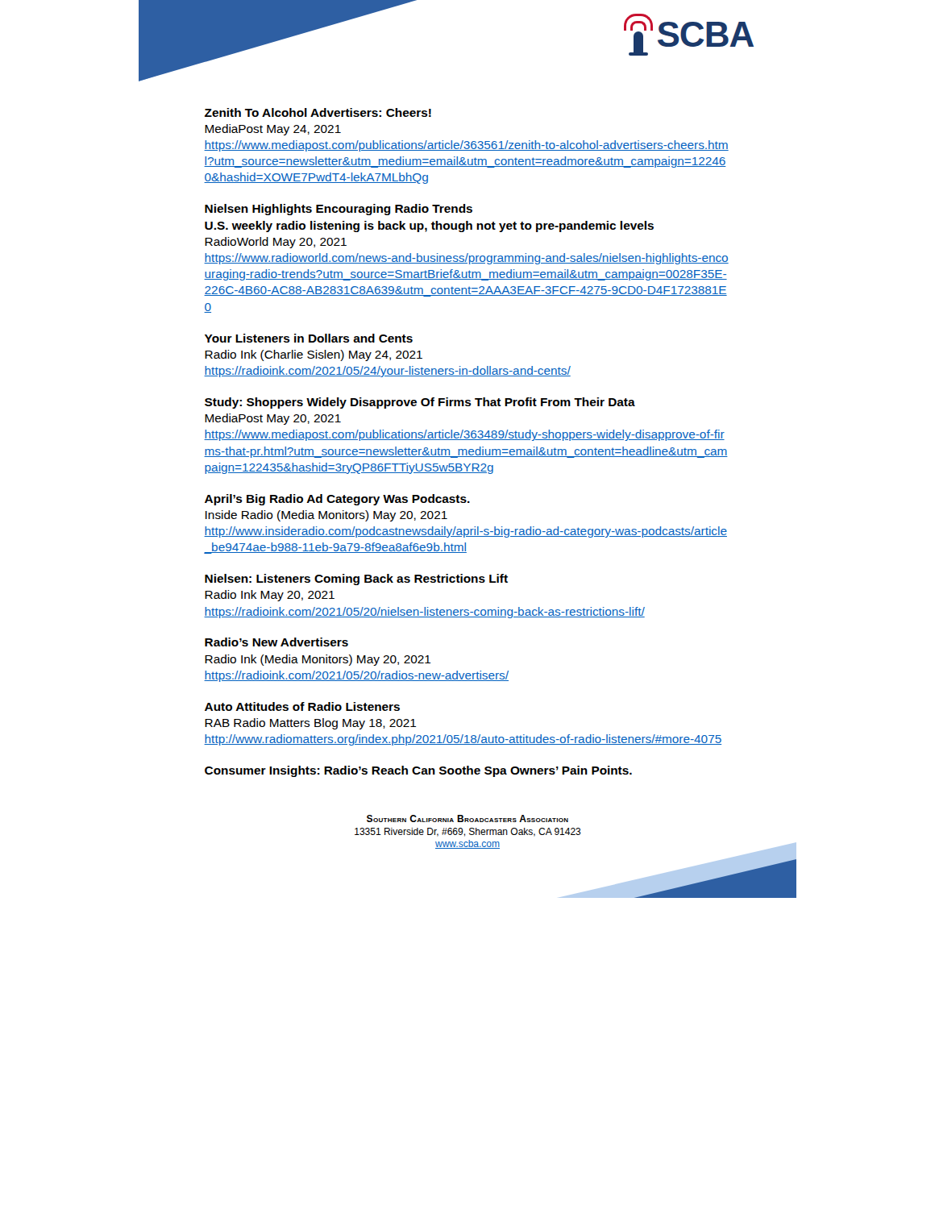SCBA
Zenith To Alcohol Advertisers: Cheers!
MediaPost May 24, 2021
https://www.mediapost.com/publications/article/363561/zenith-to-alcohol-advertisers-cheers.html?utm_source=newsletter&utm_medium=email&utm_content=readmore&utm_campaign=122460&hashid=XOWE7PwdT4-lekA7MLbhQg
Nielsen Highlights Encouraging Radio Trends
U.S. weekly radio listening is back up, though not yet to pre-pandemic levels
RadioWorld May 20, 2021
https://www.radioworld.com/news-and-business/programming-and-sales/nielsen-highlights-encouraging-radio-trends?utm_source=SmartBrief&utm_medium=email&utm_campaign=0028F35E-226C-4B60-AC88-AB2831C8A639&utm_content=2AAA3EAF-3FCF-4275-9CD0-D4F1723881E0
Your Listeners in Dollars and Cents
Radio Ink (Charlie Sislen) May 24, 2021
https://radioink.com/2021/05/24/your-listeners-in-dollars-and-cents/
Study: Shoppers Widely Disapprove Of Firms That Profit From Their Data
MediaPost May 20, 2021
https://www.mediapost.com/publications/article/363489/study-shoppers-widely-disapprove-of-firms-that-pr.html?utm_source=newsletter&utm_medium=email&utm_content=headline&utm_campaign=122435&hashid=3ryQP86FTTiyUS5w5BYR2g
April’s Big Radio Ad Category Was Podcasts.
Inside Radio (Media Monitors) May 20, 2021
http://www.insideradio.com/podcastnewsdaily/april-s-big-radio-ad-category-was-podcasts/article_be9474ae-b988-11eb-9a79-8f9ea8af6e9b.html
Nielsen: Listeners Coming Back as Restrictions Lift
Radio Ink May 20, 2021
https://radioink.com/2021/05/20/nielsen-listeners-coming-back-as-restrictions-lift/
Radio’s New Advertisers
Radio Ink (Media Monitors) May 20, 2021
https://radioink.com/2021/05/20/radios-new-advertisers/
Auto Attitudes of Radio Listeners
RAB Radio Matters Blog May 18, 2021
http://www.radiomatters.org/index.php/2021/05/18/auto-attitudes-of-radio-listeners/#more-4075
Consumer Insights: Radio’s Reach Can Soothe Spa Owners’ Pain Points.
Southern California Broadcasters Association
13351 Riverside Dr, #669, Sherman Oaks, CA 91423
www.scba.com